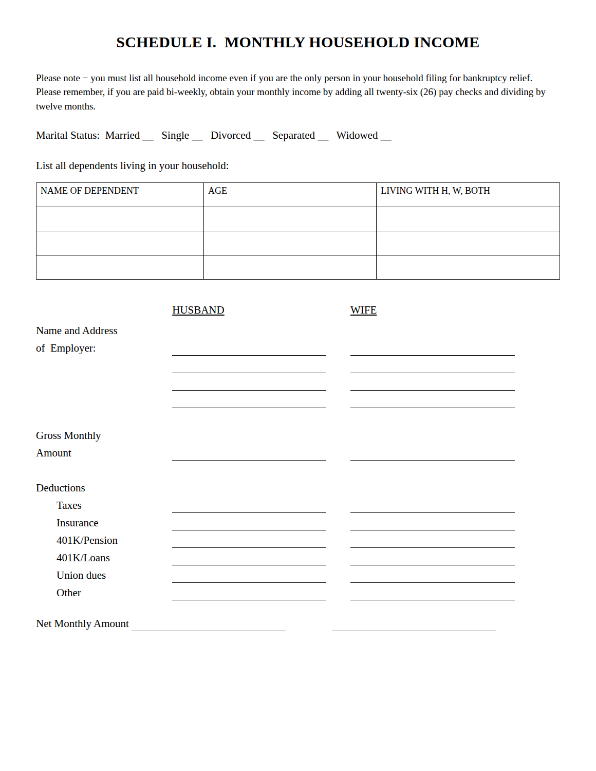SCHEDULE I. MONTHLY HOUSEHOLD INCOME
Please note − you must list all household income even if you are the only person in your household filing for bankruptcy relief. Please remember, if you are paid bi-weekly, obtain your monthly income by adding all twenty-six (26) pay checks and dividing by twelve months.
Marital Status: Married __ Single __ Divorced __ Separated __ Widowed __
List all dependents living in your household:
| NAME OF DEPENDENT | AGE | LIVING WITH H, W, BOTH |
| --- | --- | --- |
| | HUSBAND | WIFE |
| Name and Address | | |
| of Employer: | | |
| Gross Monthly | | |
| Amount | | |
| Deductions | | |
| Taxes | | |
| Insurance | | |
| 401K/Pension | | |
| 401K/Loans | | |
| Union dues | | |
| Other | | |
Net Monthly Amount